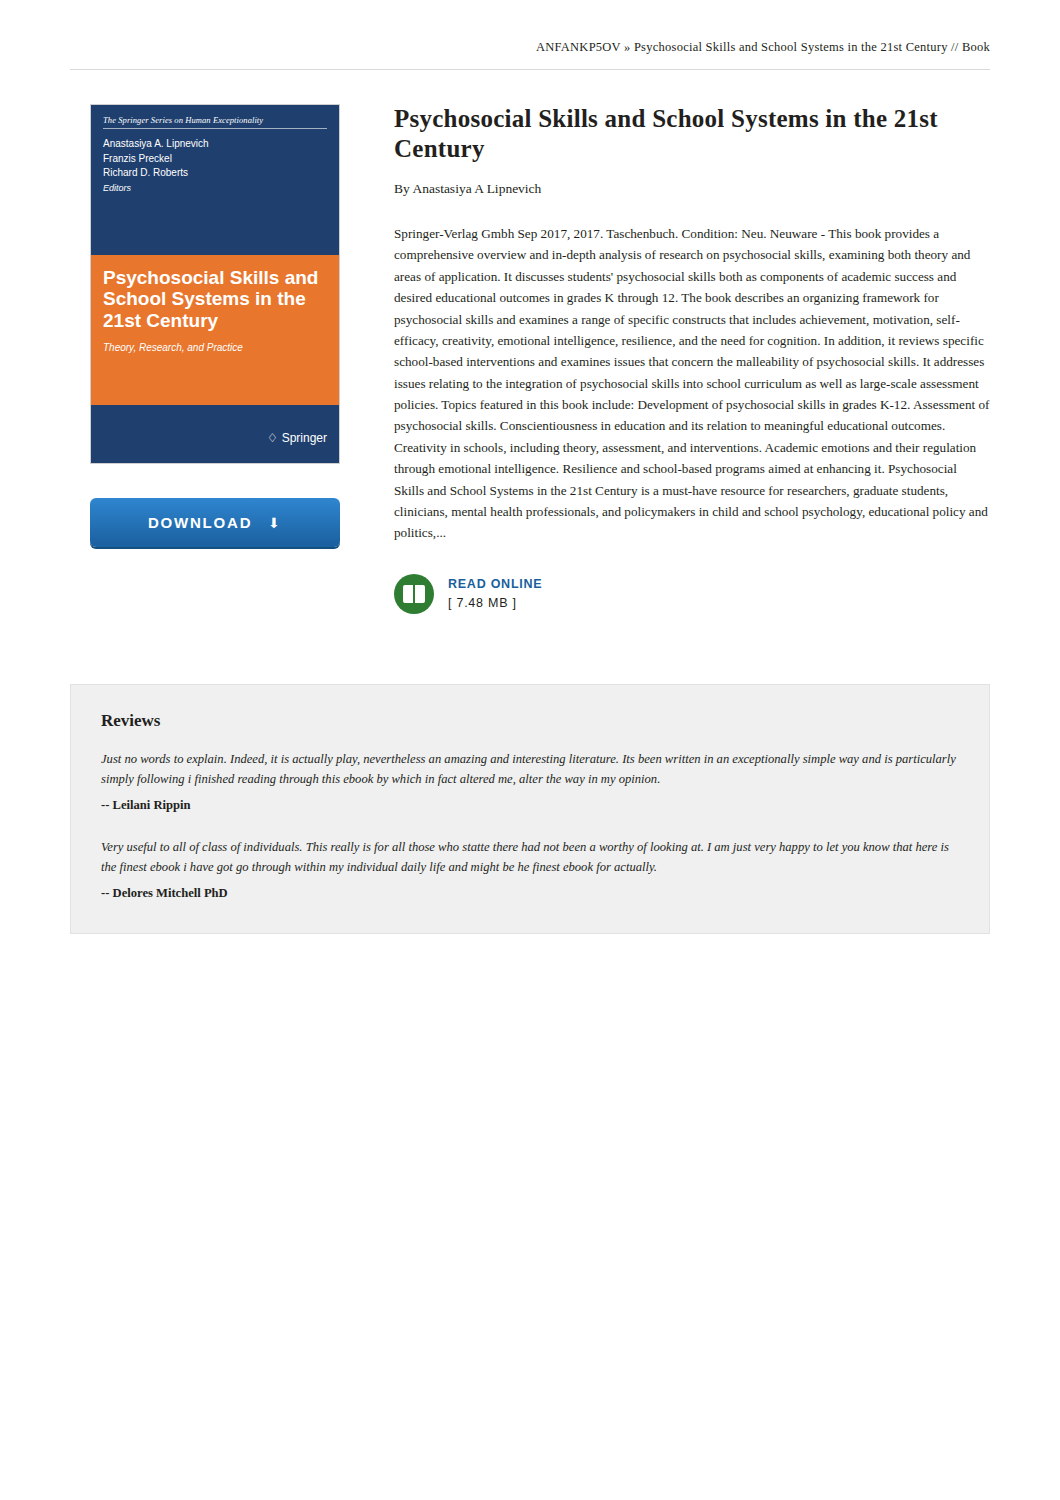ANFANKP5OV » Psychosocial Skills and School Systems in the 21st Century // Book
The Springer Series on Human Exceptionality
Anastasiya A. Lipnevich
Franzis Preckel
Richard D. Roberts
Editors
Psychosocial Skills and School Systems in the 21st Century
Theory, Research, and Practice
♢ Springer
DOWNLOAD ⬇
Psychosocial Skills and School Systems in the 21st Century
By Anastasiya A Lipnevich
Springer-Verlag Gmbh Sep 2017, 2017. Taschenbuch. Condition: Neu. Neuware - This book provides a comprehensive overview and in-depth analysis of research on psychosocial skills, examining both theory and areas of application. It discusses students' psychosocial skills both as components of academic success and desired educational outcomes in grades K through 12. The book describes an organizing framework for psychosocial skills and examines a range of specific constructs that includes achievement, motivation, self-efficacy, creativity, emotional intelligence, resilience, and the need for cognition. In addition, it reviews specific school-based interventions and examines issues that concern the malleability of psychosocial skills. It addresses issues relating to the integration of psychosocial skills into school curriculum as well as large-scale assessment policies. Topics featured in this book include: Development of psychosocial skills in grades K-12. Assessment of psychosocial skills. Conscientiousness in education and its relation to meaningful educational outcomes. Creativity in schools, including theory, assessment, and interventions. Academic emotions and their regulation through emotional intelligence. Resilience and school-based programs aimed at enhancing it. Psychosocial Skills and School Systems in the 21st Century is a must-have resource for researchers, graduate students, clinicians, mental health professionals, and policymakers in child and school psychology, educational policy and politics,...
READ ONLINE
[ 7.48 MB ]
Reviews
Just no words to explain. Indeed, it is actually play, nevertheless an amazing and interesting literature. Its been written in an exceptionally simple way and is particularly simply following i finished reading through this ebook by which in fact altered me, alter the way in my opinion.
-- Leilani Rippin
Very useful to all of class of individuals. This really is for all those who statte there had not been a worthy of looking at. I am just very happy to let you know that here is the finest ebook i have got go through within my individual daily life and might be he finest ebook for actually.
-- Delores Mitchell PhD